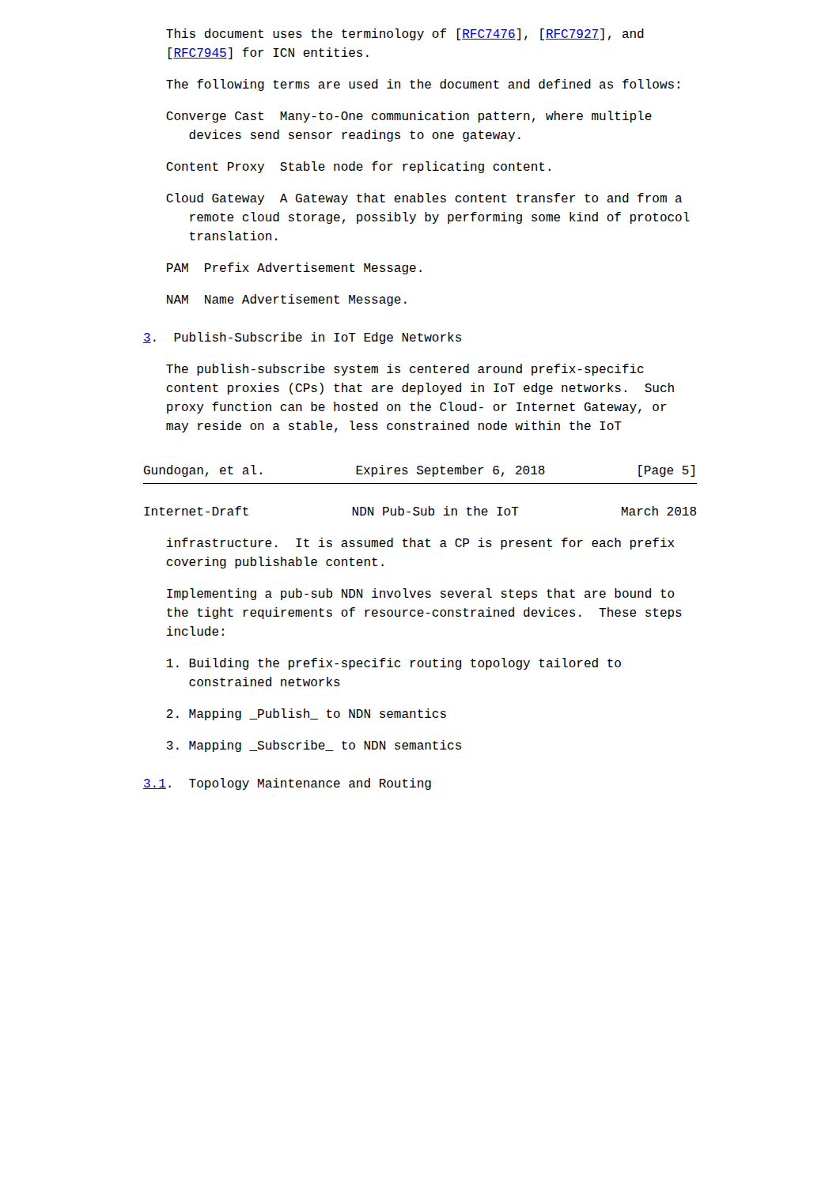This document uses the terminology of [RFC7476], [RFC7927], and [RFC7945] for ICN entities.
The following terms are used in the document and defined as follows:
Converge Cast Many-to-One communication pattern, where multiple devices send sensor readings to one gateway.
Content Proxy Stable node for replicating content.
Cloud Gateway A Gateway that enables content transfer to and from a remote cloud storage, possibly by performing some kind of protocol translation.
PAM Prefix Advertisement Message.
NAM Name Advertisement Message.
3. Publish-Subscribe in IoT Edge Networks
The publish-subscribe system is centered around prefix-specific content proxies (CPs) that are deployed in IoT edge networks. Such proxy function can be hosted on the Cloud- or Internet Gateway, or may reside on a stable, less constrained node within the IoT
Gundogan, et al. Expires September 6, 2018 [Page 5]
Internet-Draft NDN Pub-Sub in the IoT March 2018
infrastructure. It is assumed that a CP is present for each prefix covering publishable content.
Implementing a pub-sub NDN involves several steps that are bound to the tight requirements of resource-constrained devices. These steps include:
Building the prefix-specific routing topology tailored to constrained networks
Mapping _Publish_ to NDN semantics
Mapping _Subscribe_ to NDN semantics
3.1. Topology Maintenance and Routing